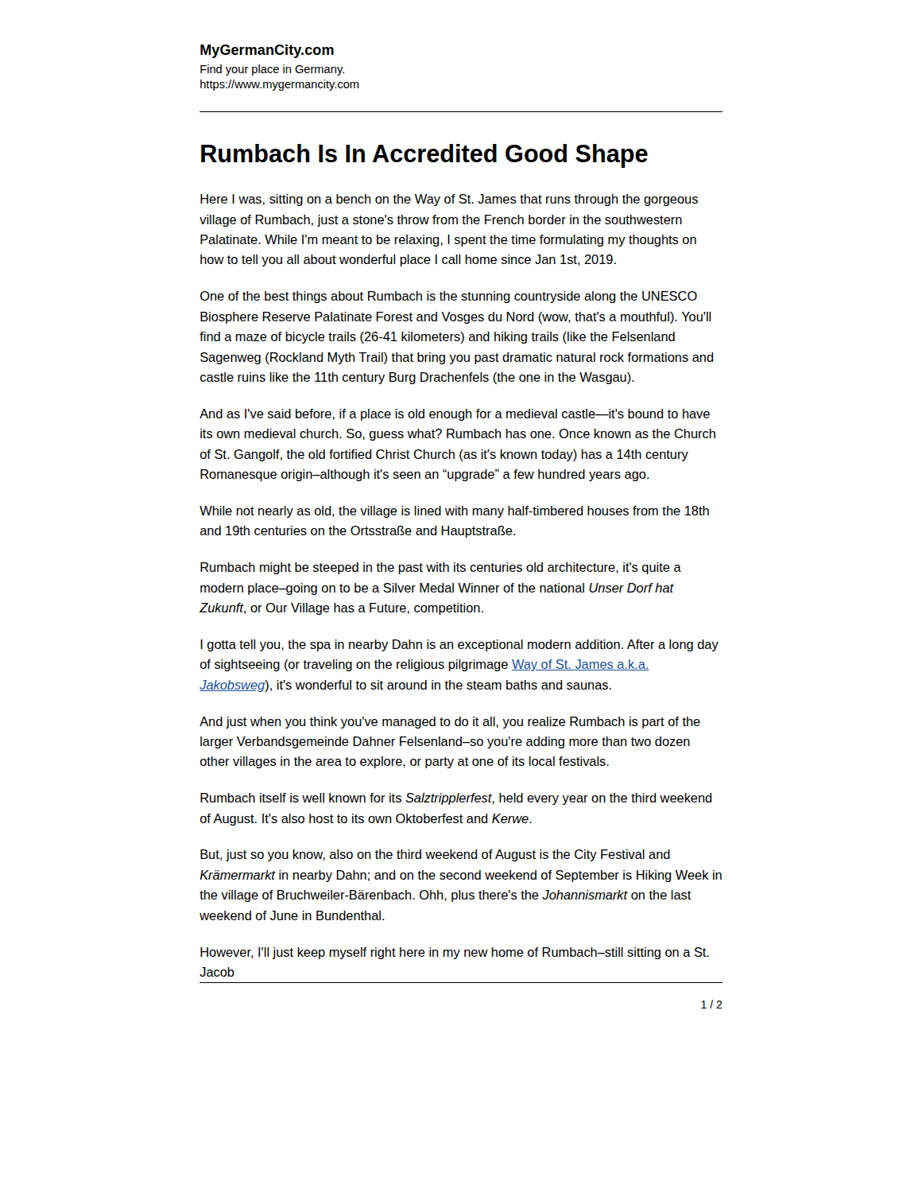MyGermanCity.com
Find your place in Germany.
https://www.mygermancity.com
Rumbach Is In Accredited Good Shape
Here I was, sitting on a bench on the Way of St. James that runs through the gorgeous village of Rumbach, just a stone's throw from the French border in the southwestern Palatinate. While I'm meant to be relaxing, I spent the time formulating my thoughts on how to tell you all about wonderful place I call home since Jan 1st, 2019.
One of the best things about Rumbach is the stunning countryside along the UNESCO Biosphere Reserve Palatinate Forest and Vosges du Nord (wow, that's a mouthful). You'll find a maze of bicycle trails (26-41 kilometers) and hiking trails (like the Felsenland Sagenweg (Rockland Myth Trail) that bring you past dramatic natural rock formations and castle ruins like the 11th century Burg Drachenfels (the one in the Wasgau).
And as I've said before, if a place is old enough for a medieval castle—it's bound to have its own medieval church. So, guess what? Rumbach has one. Once known as the Church of St. Gangolf, the old fortified Christ Church (as it's known today) has a 14th century Romanesque origin–although it's seen an “upgrade” a few hundred years ago.
While not nearly as old, the village is lined with many half-timbered houses from the 18th and 19th centuries on the Ortsstraße and Hauptstraße.
Rumbach might be steeped in the past with its centuries old architecture, it's quite a modern place–going on to be a Silver Medal Winner of the national Unser Dorf hat Zukunft, or Our Village has a Future, competition.
I gotta tell you, the spa in nearby Dahn is an exceptional modern addition. After a long day of sightseeing (or traveling on the religious pilgrimage Way of St. James a.k.a. Jakobsweg), it's wonderful to sit around in the steam baths and saunas.
And just when you think you've managed to do it all, you realize Rumbach is part of the larger Verbandsgemeinde Dahner Felsenland–so you're adding more than two dozen other villages in the area to explore, or party at one of its local festivals.
Rumbach itself is well known for its Salztripplerfest, held every year on the third weekend of August. It's also host to its own Oktoberfest and Kerwe.
But, just so you know, also on the third weekend of August is the City Festival and Krämermarkt in nearby Dahn; and on the second weekend of September is Hiking Week in the village of Bruchweiler-Bärenbach. Ohh, plus there's the Johannismarkt on the last weekend of June in Bundenthal.
However, I'll just keep myself right here in my new home of Rumbach–still sitting on a St. Jacob
1 / 2